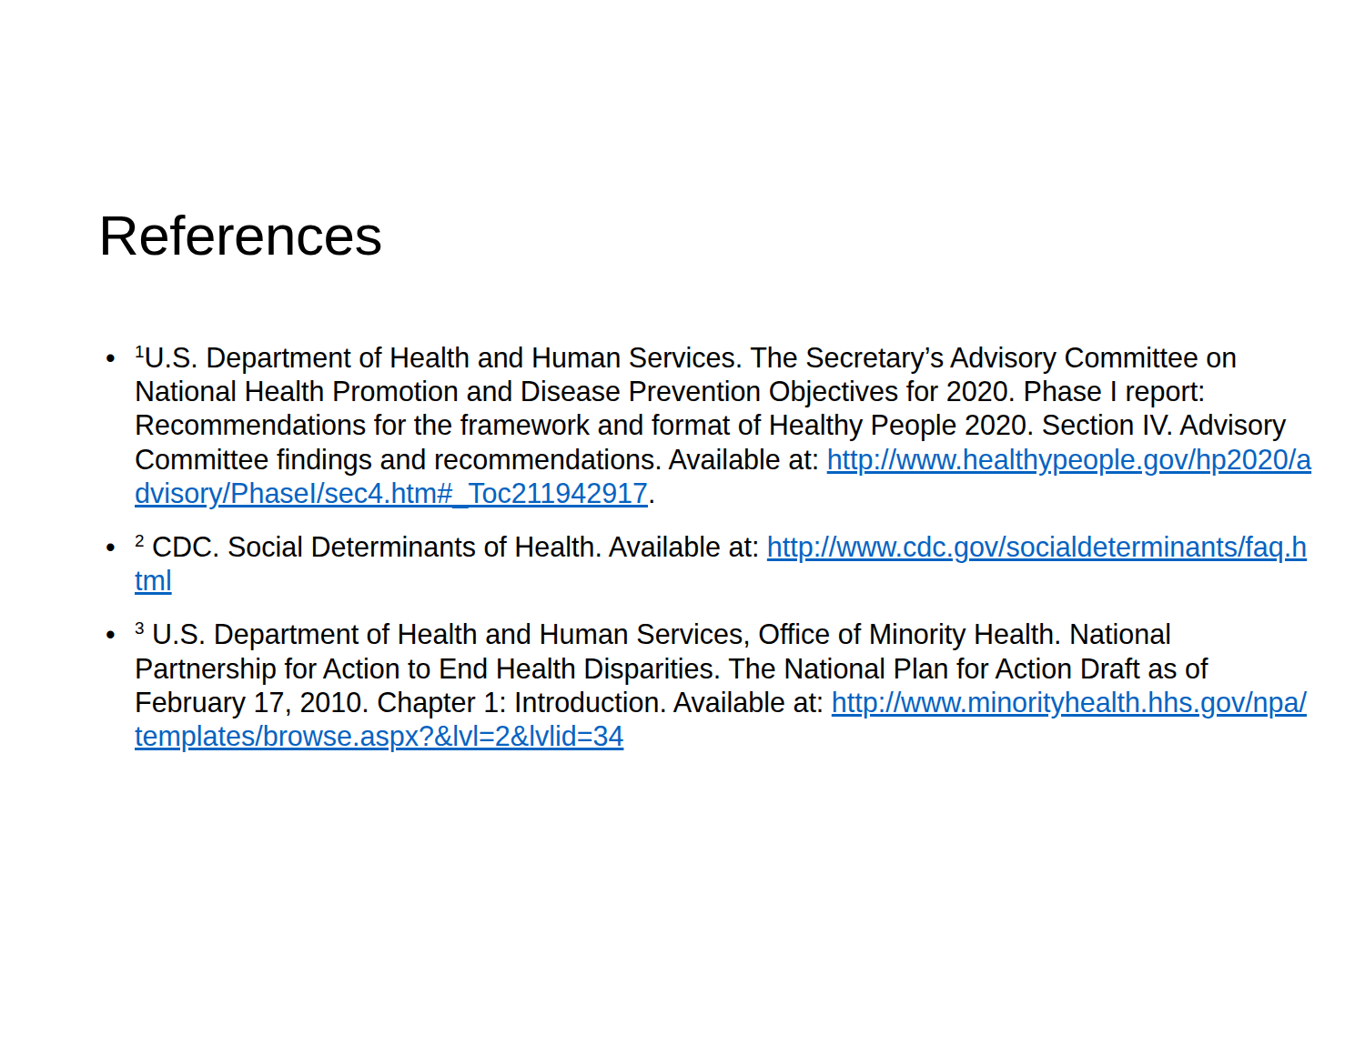References
1U.S. Department of Health and Human Services. The Secretary’s Advisory Committee on National Health Promotion and Disease Prevention Objectives for 2020. Phase I report: Recommendations for the framework and format of Healthy People 2020. Section IV. Advisory Committee findings and recommendations. Available at: http://www.healthypeople.gov/hp2020/advisory/PhaseI/sec4.htm#_Toc211942917.
2 CDC. Social Determinants of Health. Available at: http://www.cdc.gov/socialdeterminants/faq.html
3 U.S. Department of Health and Human Services, Office of Minority Health. National Partnership for Action to End Health Disparities. The National Plan for Action Draft as of February 17, 2010. Chapter 1: Introduction. Available at: http://www.minorityhealth.hhs.gov/npa/templates/browse.aspx?&lvl=2&lvlid=34